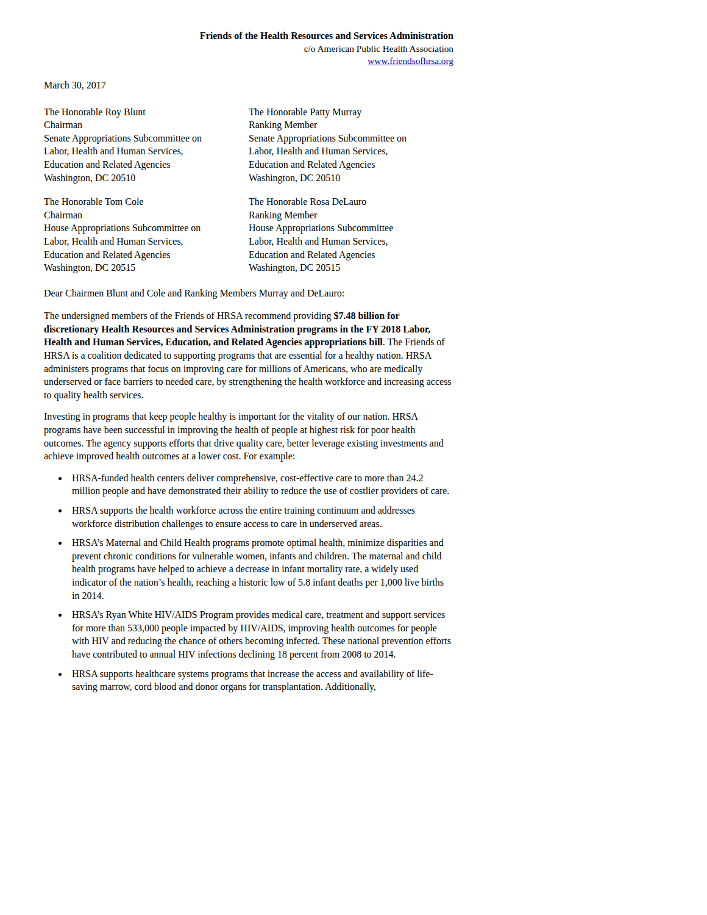Friends of the Health Resources and Services Administration
c/o American Public Health Association
www.friendsofhrsa.org
March 30, 2017
| The Honorable Roy Blunt Chairman Senate Appropriations Subcommittee on Labor, Health and Human Services, Education and Related Agencies Washington, DC 20510 | The Honorable Patty Murray Ranking Member Senate Appropriations Subcommittee on Labor, Health and Human Services, Education and Related Agencies Washington, DC 20510 |
| The Honorable Tom Cole Chairman House Appropriations Subcommittee on Labor, Health and Human Services, Education and Related Agencies Washington, DC 20515 | The Honorable Rosa DeLauro Ranking Member House Appropriations Subcommittee Labor, Health and Human Services, Education and Related Agencies Washington, DC 20515 |
Dear Chairmen Blunt and Cole and Ranking Members Murray and DeLauro:
The undersigned members of the Friends of HRSA recommend providing $7.48 billion for discretionary Health Resources and Services Administration programs in the FY 2018 Labor, Health and Human Services, Education, and Related Agencies appropriations bill. The Friends of HRSA is a coalition dedicated to supporting programs that are essential for a healthy nation. HRSA administers programs that focus on improving care for millions of Americans, who are medically underserved or face barriers to needed care, by strengthening the health workforce and increasing access to quality health services.
Investing in programs that keep people healthy is important for the vitality of our nation. HRSA programs have been successful in improving the health of people at highest risk for poor health outcomes. The agency supports efforts that drive quality care, better leverage existing investments and achieve improved health outcomes at a lower cost. For example:
HRSA-funded health centers deliver comprehensive, cost-effective care to more than 24.2 million people and have demonstrated their ability to reduce the use of costlier providers of care.
HRSA supports the health workforce across the entire training continuum and addresses workforce distribution challenges to ensure access to care in underserved areas.
HRSA’s Maternal and Child Health programs promote optimal health, minimize disparities and prevent chronic conditions for vulnerable women, infants and children. The maternal and child health programs have helped to achieve a decrease in infant mortality rate, a widely used indicator of the nation’s health, reaching a historic low of 5.8 infant deaths per 1,000 live births in 2014.
HRSA’s Ryan White HIV/AIDS Program provides medical care, treatment and support services for more than 533,000 people impacted by HIV/AIDS, improving health outcomes for people with HIV and reducing the chance of others becoming infected. These national prevention efforts have contributed to annual HIV infections declining 18 percent from 2008 to 2014.
HRSA supports healthcare systems programs that increase the access and availability of life-saving marrow, cord blood and donor organs for transplantation. Additionally,